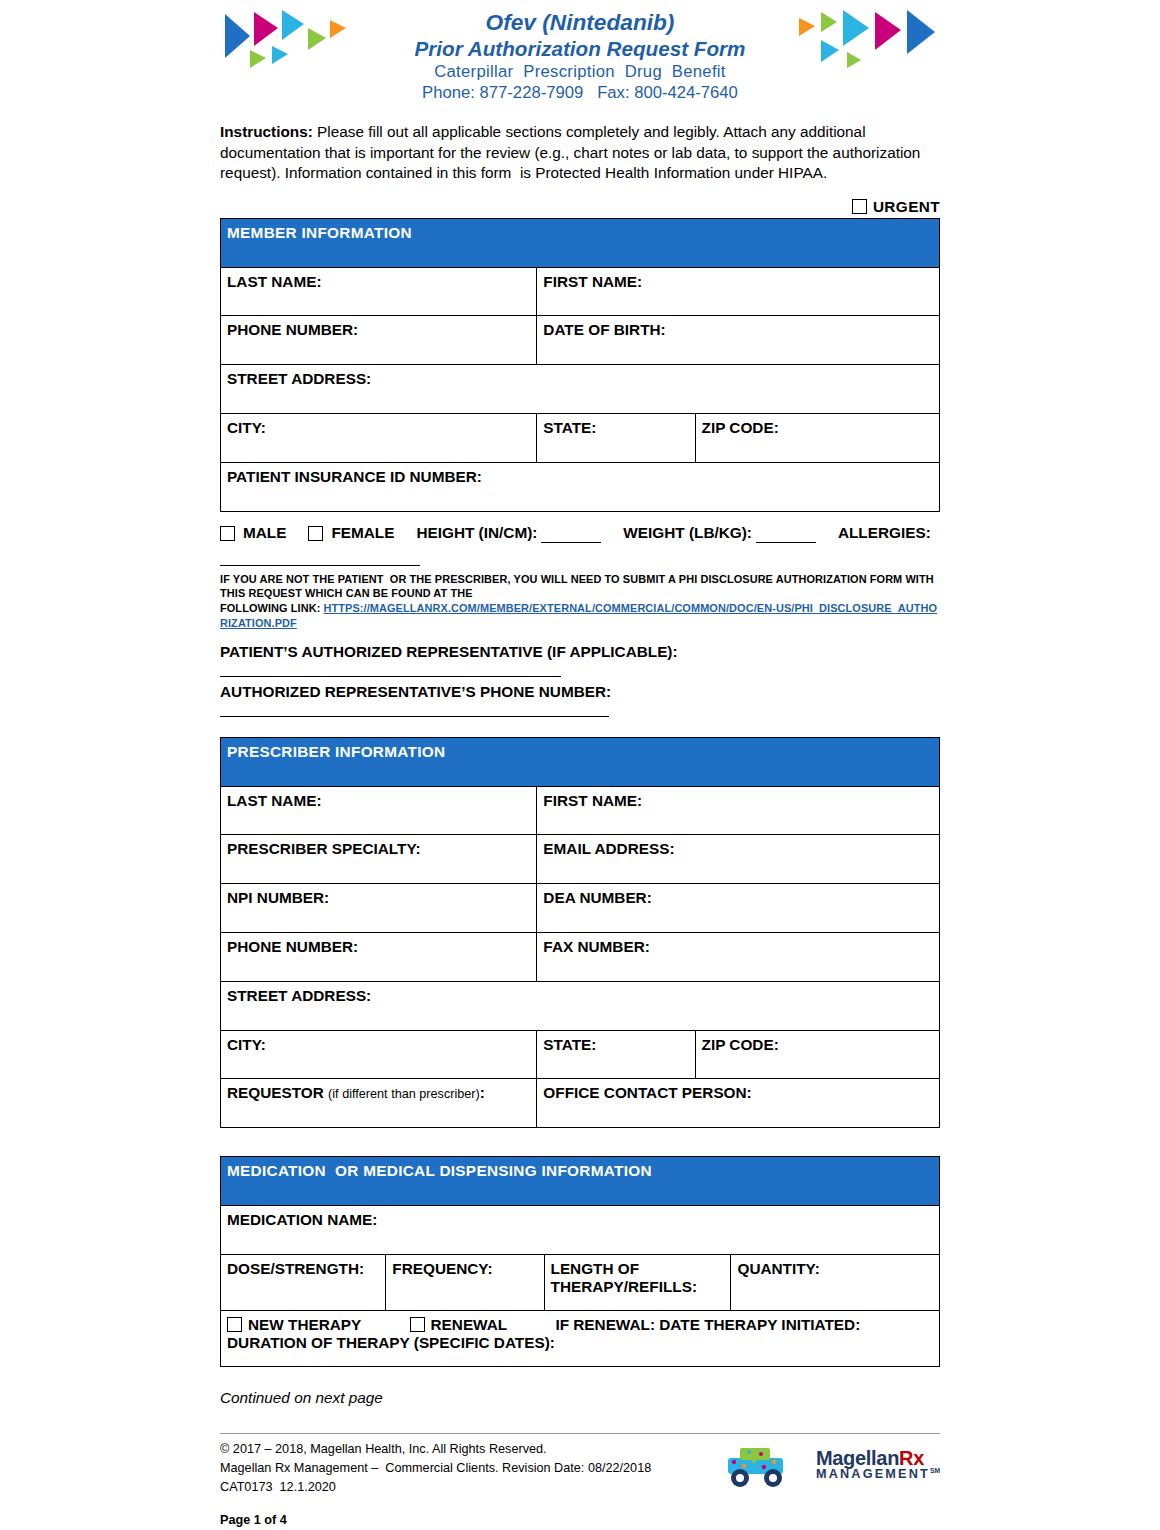Ofev (Nintedanib)
Prior Authorization Request Form
Caterpillar Prescription Drug Benefit
Phone: 877-228-7909 Fax: 800-424-7640
Instructions: Please fill out all applicable sections completely and legibly. Attach any additional documentation that is important for the review (e.g., chart notes or lab data, to support the authorization request). Information contained in this form is Protected Health Information under HIPAA.
URGENT
| MEMBER INFORMATION |
| LAST NAME: | FIRST NAME: |
| PHONE NUMBER: | DATE OF BIRTH: |
| STREET ADDRESS: |
| CITY: | STATE: | ZIP CODE: |
| PATIENT INSURANCE ID NUMBER: |
MALE FEMALE HEIGHT (IN/CM): WEIGHT (LB/KG): ALLERGIES:
IF YOU ARE NOT THE PATIENT OR THE PRESCRIBER, YOU WILL NEED TO SUBMIT A PHI DISCLOSURE AUTHORIZATION FORM WITH THIS REQUEST WHICH CAN BE FOUND AT THE
FOLLOWING LINK: HTTPS://MAGELLANRX.COM/MEMBER/EXTERNAL/COMMERCIAL/COMMON/DOC/EN-US/PHI_DISCLOSURE_AUTHORIZATION.PDF
PATIENT’S AUTHORIZED REPRESENTATIVE (IF APPLICABLE):
AUTHORIZED REPRESENTATIVE’S PHONE NUMBER:
| PRESCRIBER INFORMATION |
| LAST NAME: | FIRST NAME: |
| PRESCRIBER SPECIALTY: | EMAIL ADDRESS: |
| NPI NUMBER: | DEA NUMBER: |
| PHONE NUMBER: | FAX NUMBER: |
| STREET ADDRESS: |
| CITY: | STATE: | ZIP CODE: |
| REQUESTOR (if different than prescriber) : | OFFICE CONTACT PERSON: |
| MEDICATION OR MEDICAL DISPENSING INFORMATION |
| MEDICATION NAME: |
| DOSE/STRENGTH: | FREQUENCY: | LENGTH OF THERAPY/REFILLS: | QUANTITY: |
| NEW THERAPY RENEWAL IF RENEWAL: DATE THERAPY INITIATED: DURATION OF THERAPY (SPECIFIC DATES): |
Continued on next page
© 2017 – 2018, Magellan Health, Inc. All Rights Reserved.
Magellan Rx Management – Commercial Clients. Revision Date: 08/22/2018
CAT0173 12.1.2020
Page 1 of 4
MagellanRx
MANAGEMENTSM